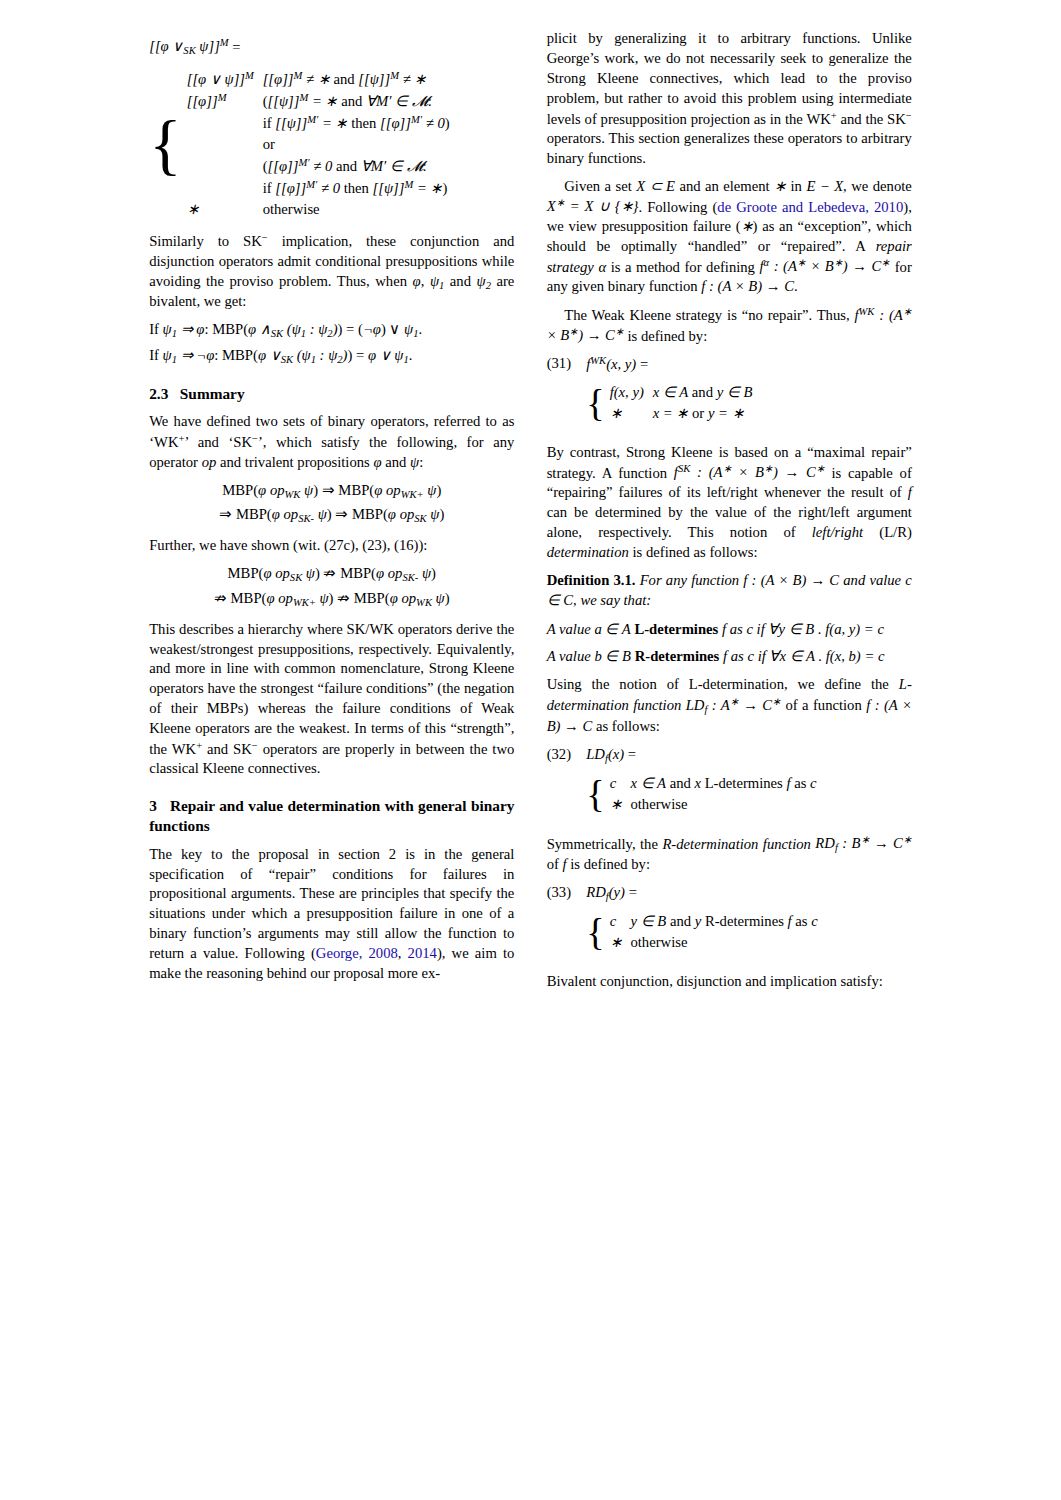[[φ ∨SK ψ]]M =
{
| [[φ ∨ ψ]] M | [[φ]] M ≠ ∗ and [[ψ]] M ≠ ∗ |
| [[φ]] M | ( [[ψ]] M = ∗ and ∀M′ ∈ 𝓜 : |
| | if [[ψ]] M′ = ∗ then [[φ]] M′ ≠ 0 ) |
| | or |
| | ( [[φ]] M′ ≠ 0 and ∀M′ ∈ 𝓜 : |
| | if [[φ]] M′ ≠ 0 then [[ψ]] M = ∗ ) |
| ∗ | otherwise |
Similarly to SK− implication, these conjunction and disjunction operators admit conditional presuppositions while avoiding the proviso problem. Thus, when φ, ψ1 and ψ2 are bivalent, we get:
If ψ1 ⇒ φ: MBP(φ ∧SK (ψ1 : ψ2)) = (¬φ) ∨ ψ1.
If ψ1 ⇒ ¬φ: MBP(φ ∨SK (ψ1 : ψ2)) = φ ∨ ψ1.
2.3 Summary
We have defined two sets of binary operators, referred to as ‘WK+’ and ‘SK−’, which satisfy the following, for any operator op and trivalent propositions φ and ψ:
MBP(φ opWK ψ) ⇒ MBP(φ opWK+ ψ) ⇒ MBP(φ opSK- ψ) ⇒ MBP(φ opSK ψ)
Further, we have shown (wit. (27c), (23), (16)):
MBP(φ opSK ψ) ⇏ MBP(φ opSK- ψ) ⇏ MBP(φ opWK+ ψ) ⇏ MBP(φ opWK ψ)
This describes a hierarchy where SK/WK operators derive the weakest/strongest presuppositions, respectively. Equivalently, and more in line with common nomenclature, Strong Kleene operators have the strongest “failure conditions” (the negation of their MBPs) whereas the failure conditions of Weak Kleene operators are the weakest. In terms of this “strength”, the WK+ and SK− operators are properly in between the two classical Kleene connectives.
3 Repair and value determination with general binary functions
The key to the proposal in section 2 is in the general specification of “repair” conditions for failures in propositional arguments. These are principles that specify the situations under which a presupposition failure in one of a binary function’s arguments may still allow the function to return a value. Following (George, 2008, 2014), we aim to make the reasoning behind our proposal more ex-
plicit by generalizing it to arbitrary functions. Unlike George’s work, we do not necessarily seek to generalize the Strong Kleene connectives, which lead to the proviso problem, but rather to avoid this problem using intermediate levels of presupposition projection as in the WK+ and the SK− operators. This section generalizes these operators to arbitrary binary functions.
Given a set X ⊂ E and an element ∗ in E − X, we denote X∗ = X ∪ {∗}. Following (de Groote and Lebedeva, 2010), we view presupposition failure (∗) as an “exception”, which should be optimally “handled” or “repaired”. A repair strategy α is a method for defining fα : (A∗ × B∗) → C∗ for any given binary function f : (A × B) → C.
The Weak Kleene strategy is “no repair”. Thus, fWK : (A∗ × B∗) → C∗ is defined by:
(31)
fWK(x, y) =
{
| f(x, y) | x ∈ A and y ∈ B |
| ∗ | x = ∗ or y = ∗ |
By contrast, Strong Kleene is based on a “maximal repair” strategy. A function fSK : (A∗ × B∗) → C∗ is capable of “repairing” failures of its left/right whenever the result of f can be determined by the value of the right/left argument alone, respectively. This notion of left/right (L/R) determination is defined as follows:
Definition 3.1. For any function f : (A × B) → C and value c ∈ C, we say that:
A value a ∈ A L-determines f as c if ∀y ∈ B . f(a, y) = c
A value b ∈ B R-determines f as c if ∀x ∈ A . f(x, b) = c
Using the notion of L-determination, we define the L-determination function LDf : A∗ → C∗ of a function f : (A × B) → C as follows:
(32)
LDf(x) =
{
| c | x ∈ A and x L-determines f as c |
| ∗ | otherwise |
Symmetrically, the R-determination function RDf : B∗ → C∗ of f is defined by:
(33)
RDf(y) =
{
| c | y ∈ B and y R-determines f as c |
| ∗ | otherwise |
Bivalent conjunction, disjunction and implication satisfy: